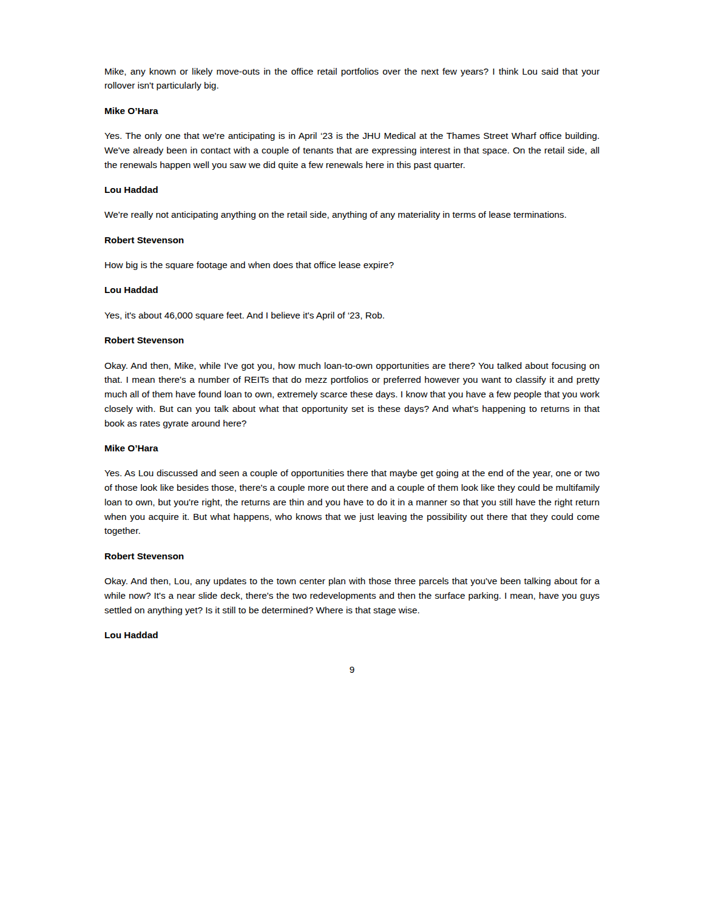Mike, any known or likely move-outs in the office retail portfolios over the next few years? I think Lou said that your rollover isn't particularly big.
Mike O’Hara
Yes. The only one that we're anticipating is in April ‘23 is the JHU Medical at the Thames Street Wharf office building. We've already been in contact with a couple of tenants that are expressing interest in that space. On the retail side, all the renewals happen well you saw we did quite a few renewals here in this past quarter.
Lou Haddad
We're really not anticipating anything on the retail side, anything of any materiality in terms of lease terminations.
Robert Stevenson
How big is the square footage and when does that office lease expire?
Lou Haddad
Yes, it's about 46,000 square feet. And I believe it's April of ‘23, Rob.
Robert Stevenson
Okay. And then, Mike, while I've got you, how much loan-to-own opportunities are there? You talked about focusing on that. I mean there's a number of REITs that do mezz portfolios or preferred however you want to classify it and pretty much all of them have found loan to own, extremely scarce these days. I know that you have a few people that you work closely with. But can you talk about what that opportunity set is these days? And what's happening to returns in that book as rates gyrate around here?
Mike O’Hara
Yes. As Lou discussed and seen a couple of opportunities there that maybe get going at the end of the year, one or two of those look like besides those, there's a couple more out there and a couple of them look like they could be multifamily loan to own, but you're right, the returns are thin and you have to do it in a manner so that you still have the right return when you acquire it. But what happens, who knows that we just leaving the possibility out there that they could come together.
Robert Stevenson
Okay. And then, Lou, any updates to the town center plan with those three parcels that you've been talking about for a while now? It's a near slide deck, there's the two redevelopments and then the surface parking. I mean, have you guys settled on anything yet? Is it still to be determined? Where is that stage wise.
Lou Haddad
9